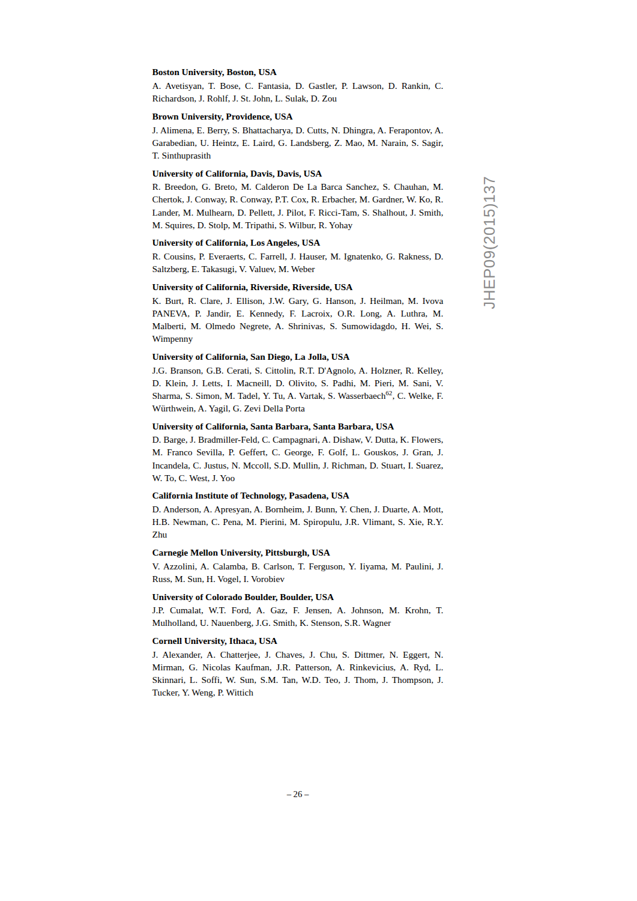JHEP09(2015)137
Boston University, Boston, USA
A. Avetisyan, T. Bose, C. Fantasia, D. Gastler, P. Lawson, D. Rankin, C. Richardson, J. Rohlf, J. St. John, L. Sulak, D. Zou
Brown University, Providence, USA
J. Alimena, E. Berry, S. Bhattacharya, D. Cutts, N. Dhingra, A. Ferapontov, A. Garabedian, U. Heintz, E. Laird, G. Landsberg, Z. Mao, M. Narain, S. Sagir, T. Sinthuprasith
University of California, Davis, Davis, USA
R. Breedon, G. Breto, M. Calderon De La Barca Sanchez, S. Chauhan, M. Chertok, J. Conway, R. Conway, P.T. Cox, R. Erbacher, M. Gardner, W. Ko, R. Lander, M. Mulhearn, D. Pellett, J. Pilot, F. Ricci-Tam, S. Shalhout, J. Smith, M. Squires, D. Stolp, M. Tripathi, S. Wilbur, R. Yohay
University of California, Los Angeles, USA
R. Cousins, P. Everaerts, C. Farrell, J. Hauser, M. Ignatenko, G. Rakness, D. Saltzberg, E. Takasugi, V. Valuev, M. Weber
University of California, Riverside, Riverside, USA
K. Burt, R. Clare, J. Ellison, J.W. Gary, G. Hanson, J. Heilman, M. Ivova PANEVA, P. Jandir, E. Kennedy, F. Lacroix, O.R. Long, A. Luthra, M. Malberti, M. Olmedo Negrete, A. Shrinivas, S. Sumowidagdo, H. Wei, S. Wimpenny
University of California, San Diego, La Jolla, USA
J.G. Branson, G.B. Cerati, S. Cittolin, R.T. D'Agnolo, A. Holzner, R. Kelley, D. Klein, J. Letts, I. Macneill, D. Olivito, S. Padhi, M. Pieri, M. Sani, V. Sharma, S. Simon, M. Tadel, Y. Tu, A. Vartak, S. Wasserbaech62, C. Welke, F. Würthwein, A. Yagil, G. Zevi Della Porta
University of California, Santa Barbara, Santa Barbara, USA
D. Barge, J. Bradmiller-Feld, C. Campagnari, A. Dishaw, V. Dutta, K. Flowers, M. Franco Sevilla, P. Geffert, C. George, F. Golf, L. Gouskos, J. Gran, J. Incandela, C. Justus, N. Mccoll, S.D. Mullin, J. Richman, D. Stuart, I. Suarez, W. To, C. West, J. Yoo
California Institute of Technology, Pasadena, USA
D. Anderson, A. Apresyan, A. Bornheim, J. Bunn, Y. Chen, J. Duarte, A. Mott, H.B. Newman, C. Pena, M. Pierini, M. Spiropulu, J.R. Vlimant, S. Xie, R.Y. Zhu
Carnegie Mellon University, Pittsburgh, USA
V. Azzolini, A. Calamba, B. Carlson, T. Ferguson, Y. Iiyama, M. Paulini, J. Russ, M. Sun, H. Vogel, I. Vorobiev
University of Colorado Boulder, Boulder, USA
J.P. Cumalat, W.T. Ford, A. Gaz, F. Jensen, A. Johnson, M. Krohn, T. Mulholland, U. Nauenberg, J.G. Smith, K. Stenson, S.R. Wagner
Cornell University, Ithaca, USA
J. Alexander, A. Chatterjee, J. Chaves, J. Chu, S. Dittmer, N. Eggert, N. Mirman, G. Nicolas Kaufman, J.R. Patterson, A. Rinkevicius, A. Ryd, L. Skinnari, L. Soffi, W. Sun, S.M. Tan, W.D. Teo, J. Thom, J. Thompson, J. Tucker, Y. Weng, P. Wittich
– 26 –